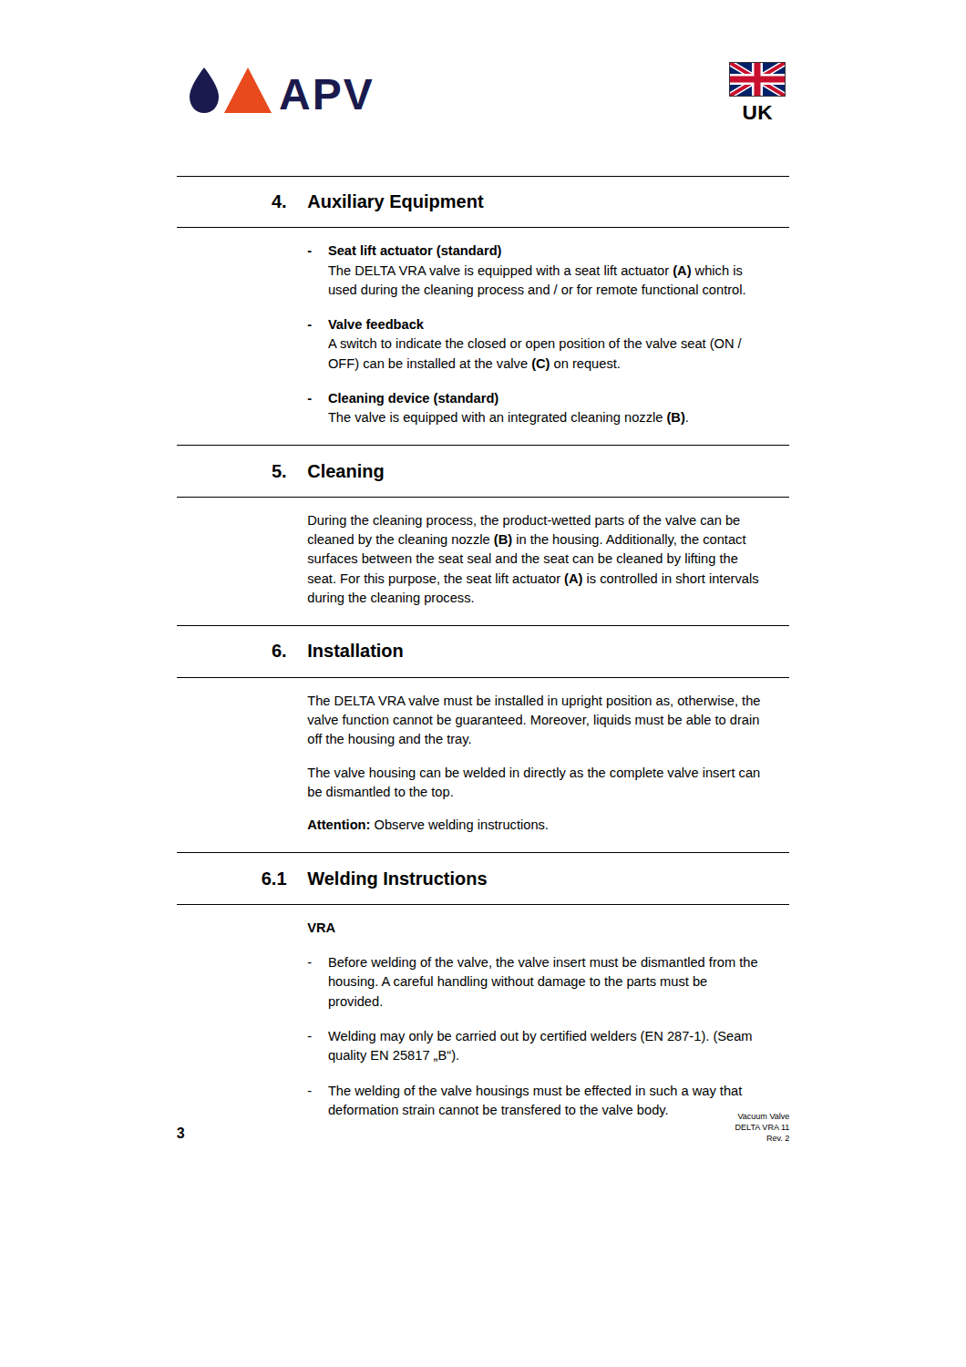APV
UK
4.
Auxiliary Equipment
-
Seat lift actuator (standard)
The DELTA VRA valve is equipped with a seat lift actuator (A) which is used during the cleaning process and / or for remote functional control.
-
Valve feedback
A switch to indicate the closed or open position of the valve seat (ON / OFF) can be installed at the valve (C) on request.
-
Cleaning device (standard)
The valve is equipped with an integrated cleaning nozzle (B).
5.
Cleaning
During the cleaning process, the product-wetted parts of the valve can be cleaned by the cleaning nozzle (B) in the housing. Additionally, the contact surfaces between the seat seal and the seat can be cleaned by lifting the seat. For this purpose, the seat lift actuator (A) is controlled in short intervals during the cleaning process.
6.
Installation
The DELTA VRA valve must be installed in upright position as, otherwise, the valve function cannot be guaranteed. Moreover, liquids must be able to drain off the housing and the tray.
The valve housing can be welded in directly as the complete valve insert can be dismantled to the top.
Attention: Observe welding instructions.
6.1
Welding Instructions
VRA
-
Before welding of the valve, the valve insert must be dismantled from the housing. A careful handling without damage to the parts must be provided.
-
Welding may only be carried out by certified welders (EN 287-1). (Seam quality EN 25817 „B“).
-
The welding of the valve housings must be effected in such a way that deformation strain cannot be transfered to the valve body.
3
Vacuum Valve
DELTA VRA 11
Rev. 2